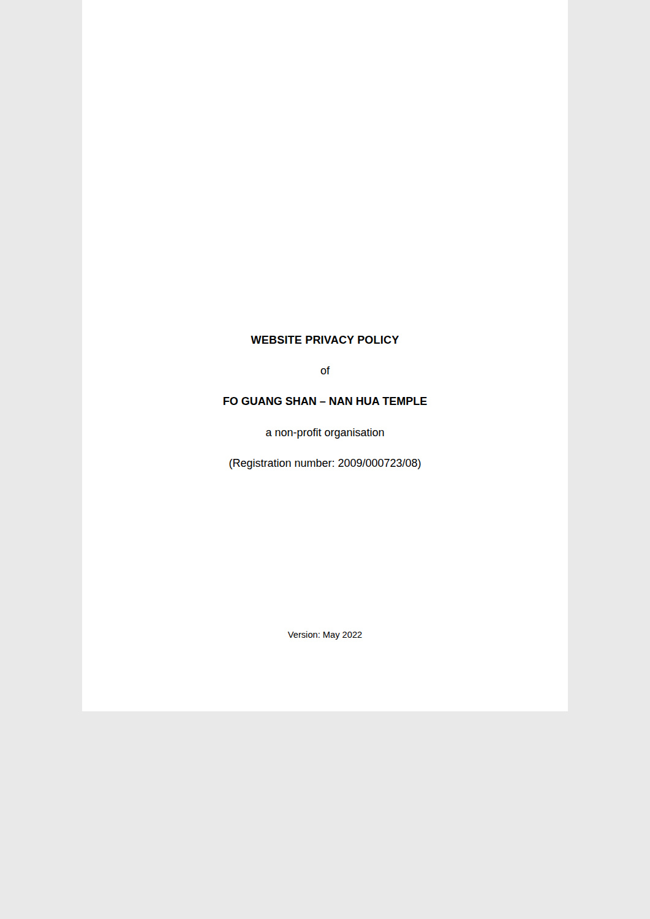WEBSITE PRIVACY POLICY
of
FO GUANG SHAN – NAN HUA TEMPLE
a non-profit organisation
(Registration number: 2009/000723/08)
Version: May 2022